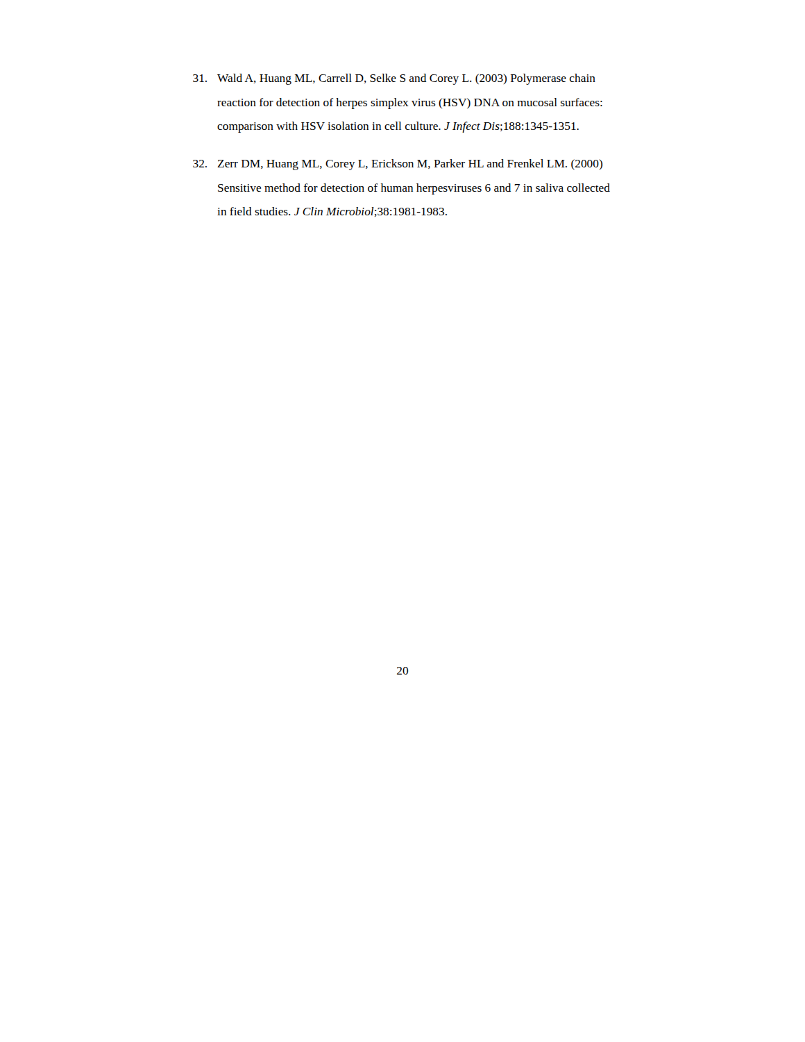31. Wald A, Huang ML, Carrell D, Selke S and Corey L. (2003) Polymerase chain reaction for detection of herpes simplex virus (HSV) DNA on mucosal surfaces: comparison with HSV isolation in cell culture. J Infect Dis;188:1345-1351.
32. Zerr DM, Huang ML, Corey L, Erickson M, Parker HL and Frenkel LM. (2000) Sensitive method for detection of human herpesviruses 6 and 7 in saliva collected in field studies. J Clin Microbiol;38:1981-1983.
20